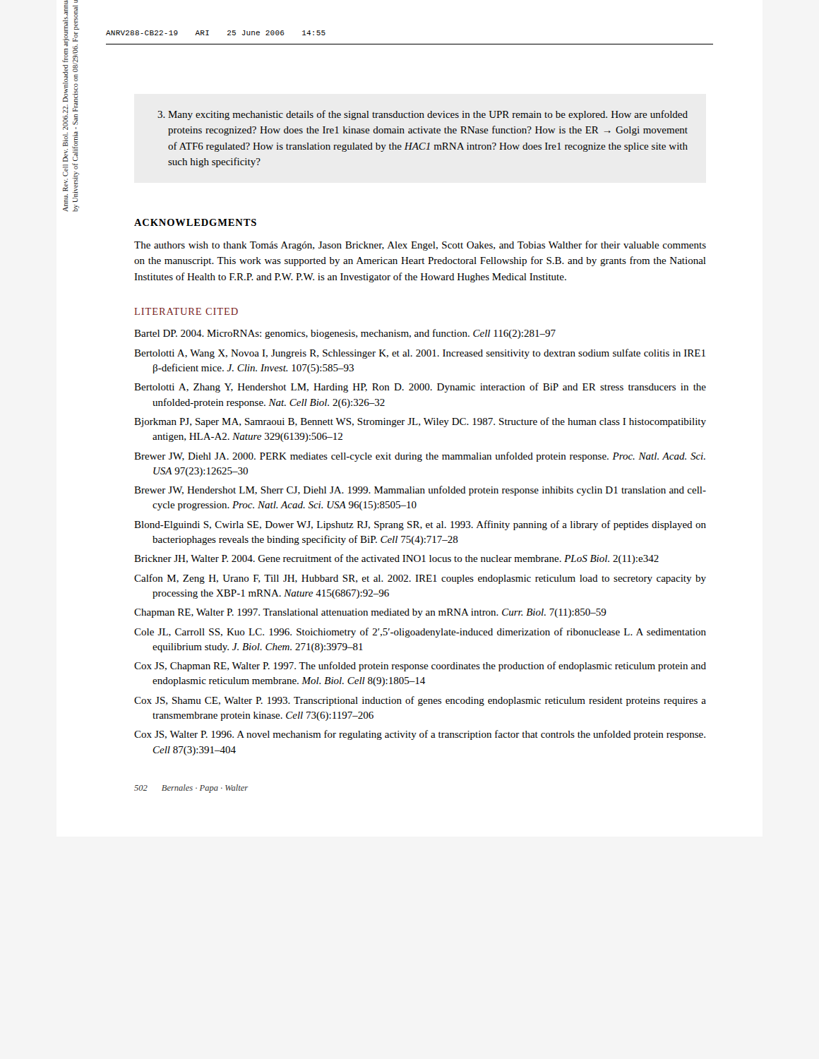ANRV288-CB22-19 ARI 25 June 200614:55
Annu. Rev. Cell Dev. Biol. 2006.22. Downloaded from arjournals.annualreviews.org
by University of California - San Francisco on 08/29/06. For personal use only.
Many exciting mechanistic details of the signal transduction devices in the UPR remain to be explored. How are unfolded proteins recognized? How does the Ire1 kinase domain activate the RNase function? How is the ER → Golgi movement of ATF6 regulated? How is translation regulated by the HAC1 mRNA intron? How does Ire1 recognize the splice site with such high specificity?
Acknowledgments
The authors wish to thank Tomás Aragón, Jason Brickner, Alex Engel, Scott Oakes, and Tobias Walther for their valuable comments on the manuscript. This work was supported by an American Heart Predoctoral Fellowship for S.B. and by grants from the National Institutes of Health to F.R.P. and P.W. P.W. is an Investigator of the Howard Hughes Medical Institute.
Literature Cited
Bartel DP. 2004. MicroRNAs: genomics, biogenesis, mechanism, and function. Cell 116(2):281–97
Bertolotti A, Wang X, Novoa I, Jungreis R, Schlessinger K, et al. 2001. Increased sensitivity to dextran sodium sulfate colitis in IRE1 β-deficient mice. J. Clin. Invest. 107(5):585–93
Bertolotti A, Zhang Y, Hendershot LM, Harding HP, Ron D. 2000. Dynamic interaction of BiP and ER stress transducers in the unfolded-protein response. Nat. Cell Biol. 2(6):326–32
Bjorkman PJ, Saper MA, Samraoui B, Bennett WS, Strominger JL, Wiley DC. 1987. Structure of the human class I histocompatibility antigen, HLA-A2. Nature 329(6139):506–12
Brewer JW, Diehl JA. 2000. PERK mediates cell-cycle exit during the mammalian unfolded protein response. Proc. Natl. Acad. Sci. USA 97(23):12625–30
Brewer JW, Hendershot LM, Sherr CJ, Diehl JA. 1999. Mammalian unfolded protein response inhibits cyclin D1 translation and cell-cycle progression. Proc. Natl. Acad. Sci. USA 96(15):8505–10
Blond-Elguindi S, Cwirla SE, Dower WJ, Lipshutz RJ, Sprang SR, et al. 1993. Affinity panning of a library of peptides displayed on bacteriophages reveals the binding specificity of BiP. Cell 75(4):717–28
Brickner JH, Walter P. 2004. Gene recruitment of the activated INO1 locus to the nuclear membrane. PLoS Biol. 2(11):e342
Calfon M, Zeng H, Urano F, Till JH, Hubbard SR, et al. 2002. IRE1 couples endoplasmic reticulum load to secretory capacity by processing the XBP-1 mRNA. Nature 415(6867):92–96
Chapman RE, Walter P. 1997. Translational attenuation mediated by an mRNA intron. Curr. Biol. 7(11):850–59
Cole JL, Carroll SS, Kuo LC. 1996. Stoichiometry of 2′,5′-oligoadenylate-induced dimerization of ribonuclease L. A sedimentation equilibrium study. J. Biol. Chem. 271(8):3979–81
Cox JS, Chapman RE, Walter P. 1997. The unfolded protein response coordinates the production of endoplasmic reticulum protein and endoplasmic reticulum membrane. Mol. Biol. Cell 8(9):1805–14
Cox JS, Shamu CE, Walter P. 1993. Transcriptional induction of genes encoding endoplasmic reticulum resident proteins requires a transmembrane protein kinase. Cell 73(6):1197–206
Cox JS, Walter P. 1996. A novel mechanism for regulating activity of a transcription factor that controls the unfolded protein response. Cell 87(3):391–404
502 Bernales · Papa · Walter